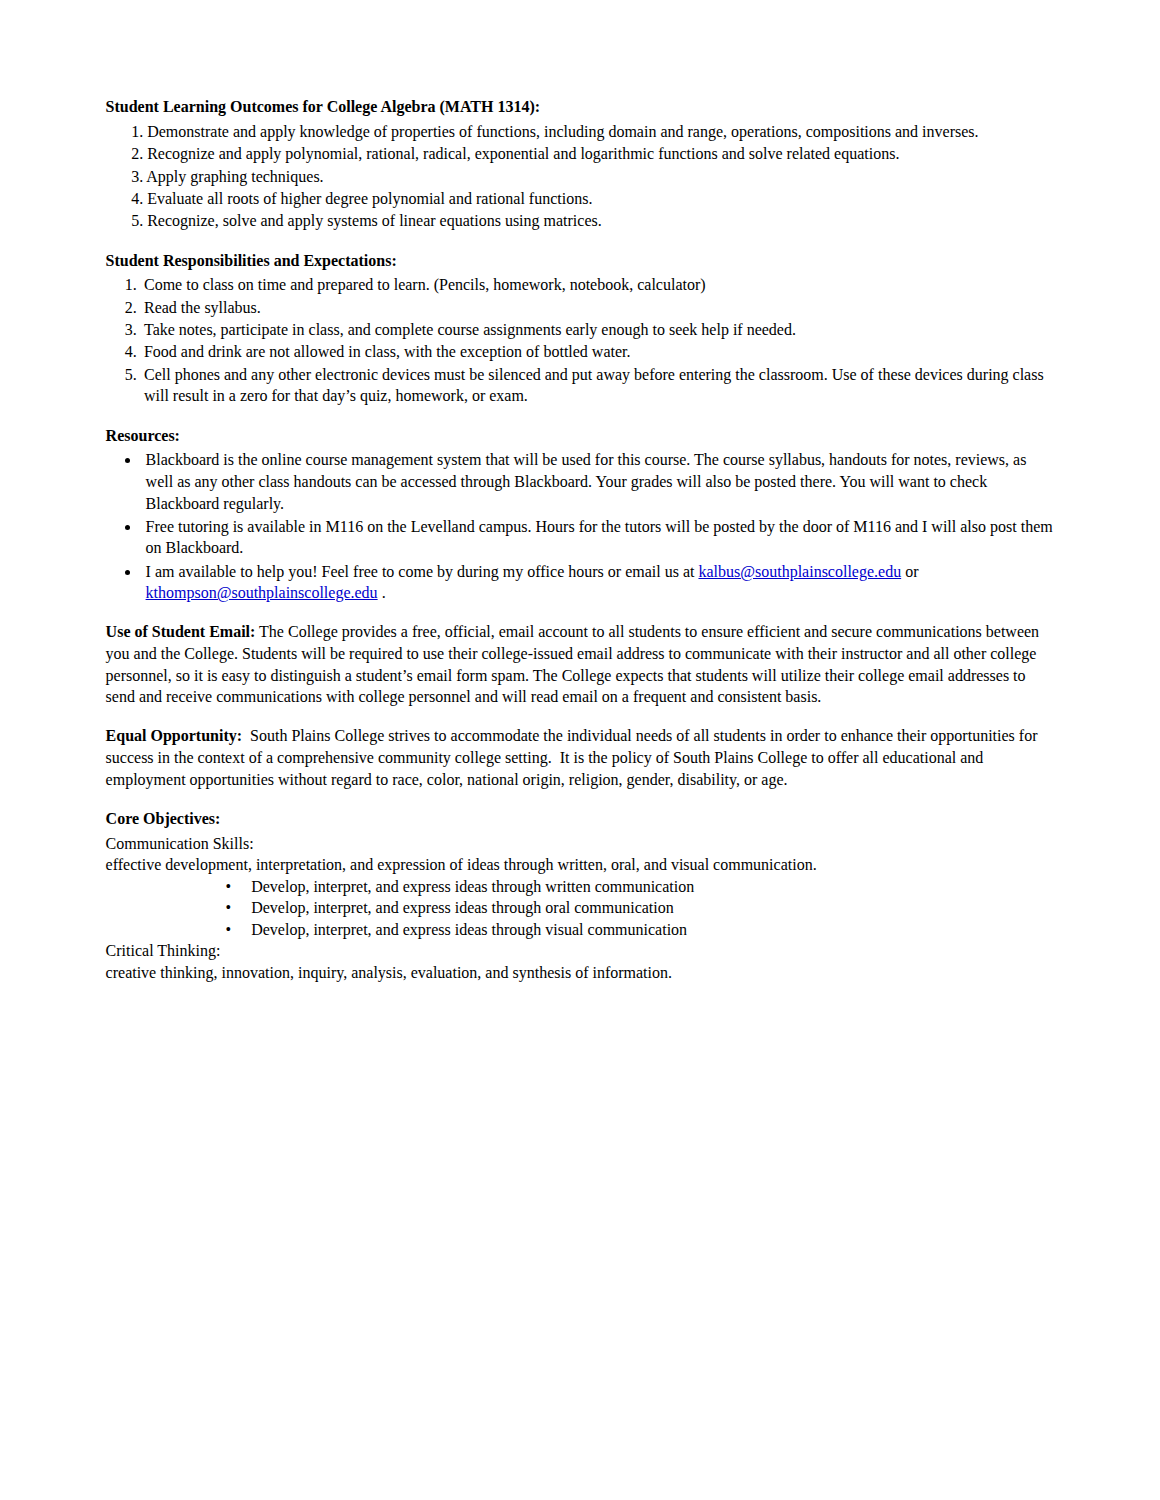Student Learning Outcomes for College Algebra (MATH 1314):
1. Demonstrate and apply knowledge of properties of functions, including domain and range, operations, compositions and inverses.
2. Recognize and apply polynomial, rational, radical, exponential and logarithmic functions and solve related equations.
3. Apply graphing techniques.
4. Evaluate all roots of higher degree polynomial and rational functions.
5. Recognize, solve and apply systems of linear equations using matrices.
Student Responsibilities and Expectations:
Come to class on time and prepared to learn. (Pencils, homework, notebook, calculator)
Read the syllabus.
Take notes, participate in class, and complete course assignments early enough to seek help if needed.
Food and drink are not allowed in class, with the exception of bottled water.
Cell phones and any other electronic devices must be silenced and put away before entering the classroom. Use of these devices during class will result in a zero for that day’s quiz, homework, or exam.
Resources:
Blackboard is the online course management system that will be used for this course. The course syllabus, handouts for notes, reviews, as well as any other class handouts can be accessed through Blackboard. Your grades will also be posted there. You will want to check Blackboard regularly.
Free tutoring is available in M116 on the Levelland campus. Hours for the tutors will be posted by the door of M116 and I will also post them on Blackboard.
I am available to help you! Feel free to come by during my office hours or email us at kalbus@southplainscollege.edu or kthompson@southplainscollege.edu .
Use of Student Email: The College provides a free, official, email account to all students to ensure efficient and secure communications between you and the College. Students will be required to use their college-issued email address to communicate with their instructor and all other college personnel, so it is easy to distinguish a student’s email form spam. The College expects that students will utilize their college email addresses to send and receive communications with college personnel and will read email on a frequent and consistent basis.
Equal Opportunity: South Plains College strives to accommodate the individual needs of all students in order to enhance their opportunities for success in the context of a comprehensive community college setting. It is the policy of South Plains College to offer all educational and employment opportunities without regard to race, color, national origin, religion, gender, disability, or age.
Core Objectives:
Communication Skills:
effective development, interpretation, and expression of ideas through written, oral, and visual communication.
• Develop, interpret, and express ideas through written communication
• Develop, interpret, and express ideas through oral communication
• Develop, interpret, and express ideas through visual communication
Critical Thinking:
creative thinking, innovation, inquiry, analysis, evaluation, and synthesis of information.